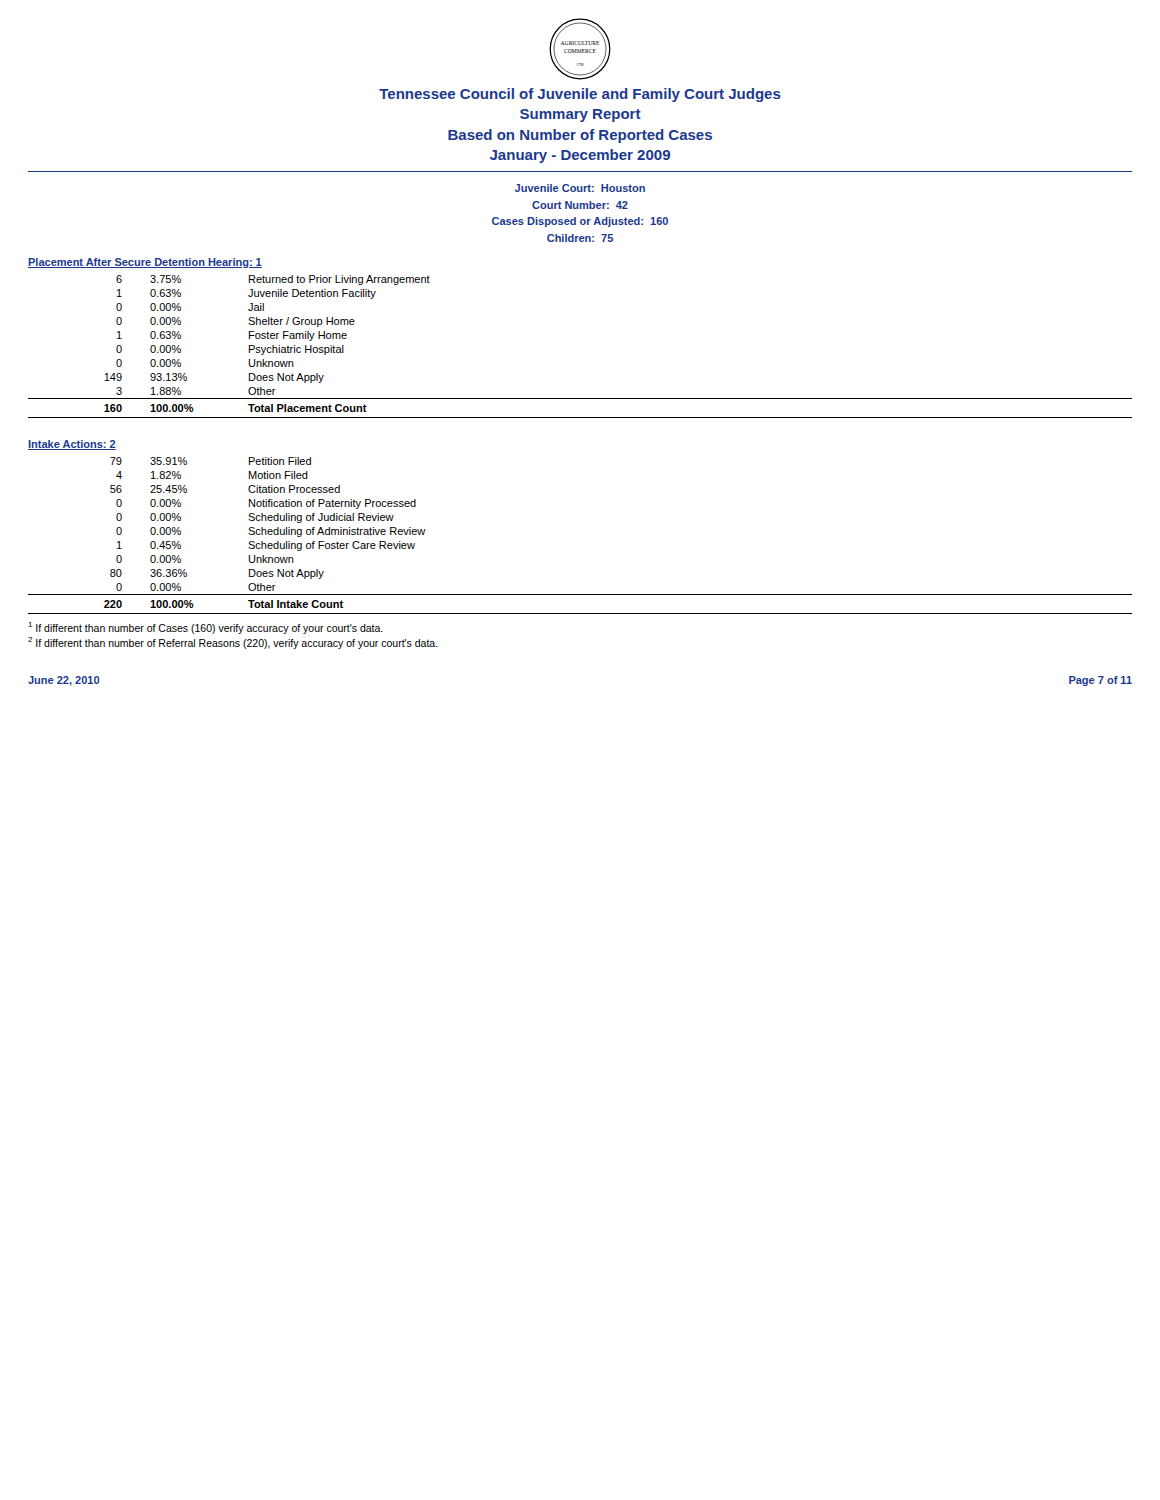Tennessee Council of Juvenile and Family Court Judges
Summary Report
Based on Number of Reported Cases
January - December 2009
Juvenile Court: Houston
Court Number: 42
Cases Disposed or Adjusted: 160
Children: 75
Placement After Secure Detention Hearing: 1
| 6 | 3.75% | Returned to Prior Living Arrangement |
| 1 | 0.63% | Juvenile Detention Facility |
| 0 | 0.00% | Jail |
| 0 | 0.00% | Shelter / Group Home |
| 1 | 0.63% | Foster Family Home |
| 0 | 0.00% | Psychiatric Hospital |
| 0 | 0.00% | Unknown |
| 149 | 93.13% | Does Not Apply |
| 3 | 1.88% | Other |
| 160 | 100.00% | Total Placement Count |
Intake Actions: 2
| 79 | 35.91% | Petition Filed |
| 4 | 1.82% | Motion Filed |
| 56 | 25.45% | Citation Processed |
| 0 | 0.00% | Notification of Paternity Processed |
| 0 | 0.00% | Scheduling of Judicial Review |
| 0 | 0.00% | Scheduling of Administrative Review |
| 1 | 0.45% | Scheduling of Foster Care Review |
| 0 | 0.00% | Unknown |
| 80 | 36.36% | Does Not Apply |
| 0 | 0.00% | Other |
| 220 | 100.00% | Total Intake Count |
1 If different than number of Cases (160) verify accuracy of your court's data.
2 If different than number of Referral Reasons (220), verify accuracy of your court's data.
June 22, 2010
Page 7 of 11